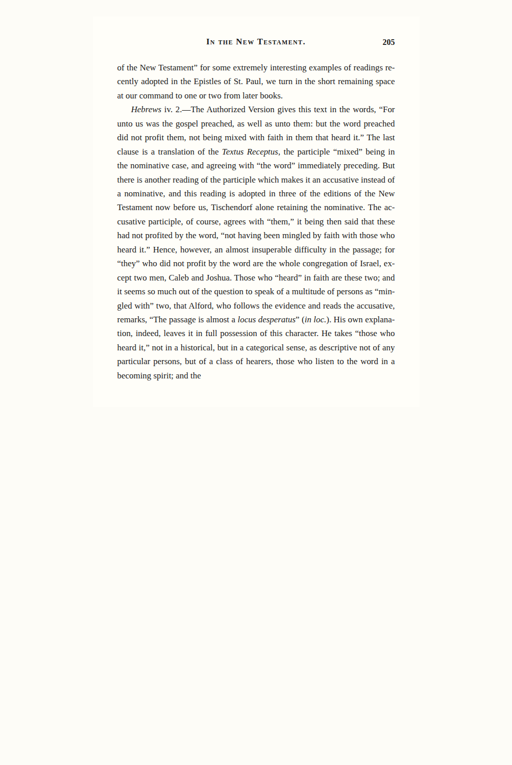In the New Testament. 205
of the New Testament” for some extremely interesting examples of readings recently adopted in the Epistles of St. Paul, we turn in the short remaining space at our command to one or two from later books.
Hebrews iv. 2.—The Authorized Version gives this text in the words, “For unto us was the gospel preached, as well as unto them: but the word preached did not profit them, not being mixed with faith in them that heard it.” The last clause is a translation of the Textus Receptus, the participle “mixed” being in the nominative case, and agreeing with “the word” immediately preceding. But there is another reading of the participle which makes it an accusative instead of a nominative, and this reading is adopted in three of the editions of the New Testament now before us, Tischendorf alone retaining the nominative. The accusative participle, of course, agrees with “them,” it being then said that these had not profited by the word, “not having been mingled by faith with those who heard it.” Hence, however, an almost insuperable difficulty in the passage; for “they” who did not profit by the word are the whole congregation of Israel, except two men, Caleb and Joshua. Those who “heard” in faith are these two; and it seems so much out of the question to speak of a multitude of persons as “mingled with” two, that Alford, who follows the evidence and reads the accusative, remarks, “The passage is almost a locus desperatus” (in loc.). His own explanation, indeed, leaves it in full possession of this character. He takes “those who heard it,” not in a historical, but in a categorical sense, as descriptive not of any particular persons, but of a class of hearers, those who listen to the word in a becoming spirit; and the